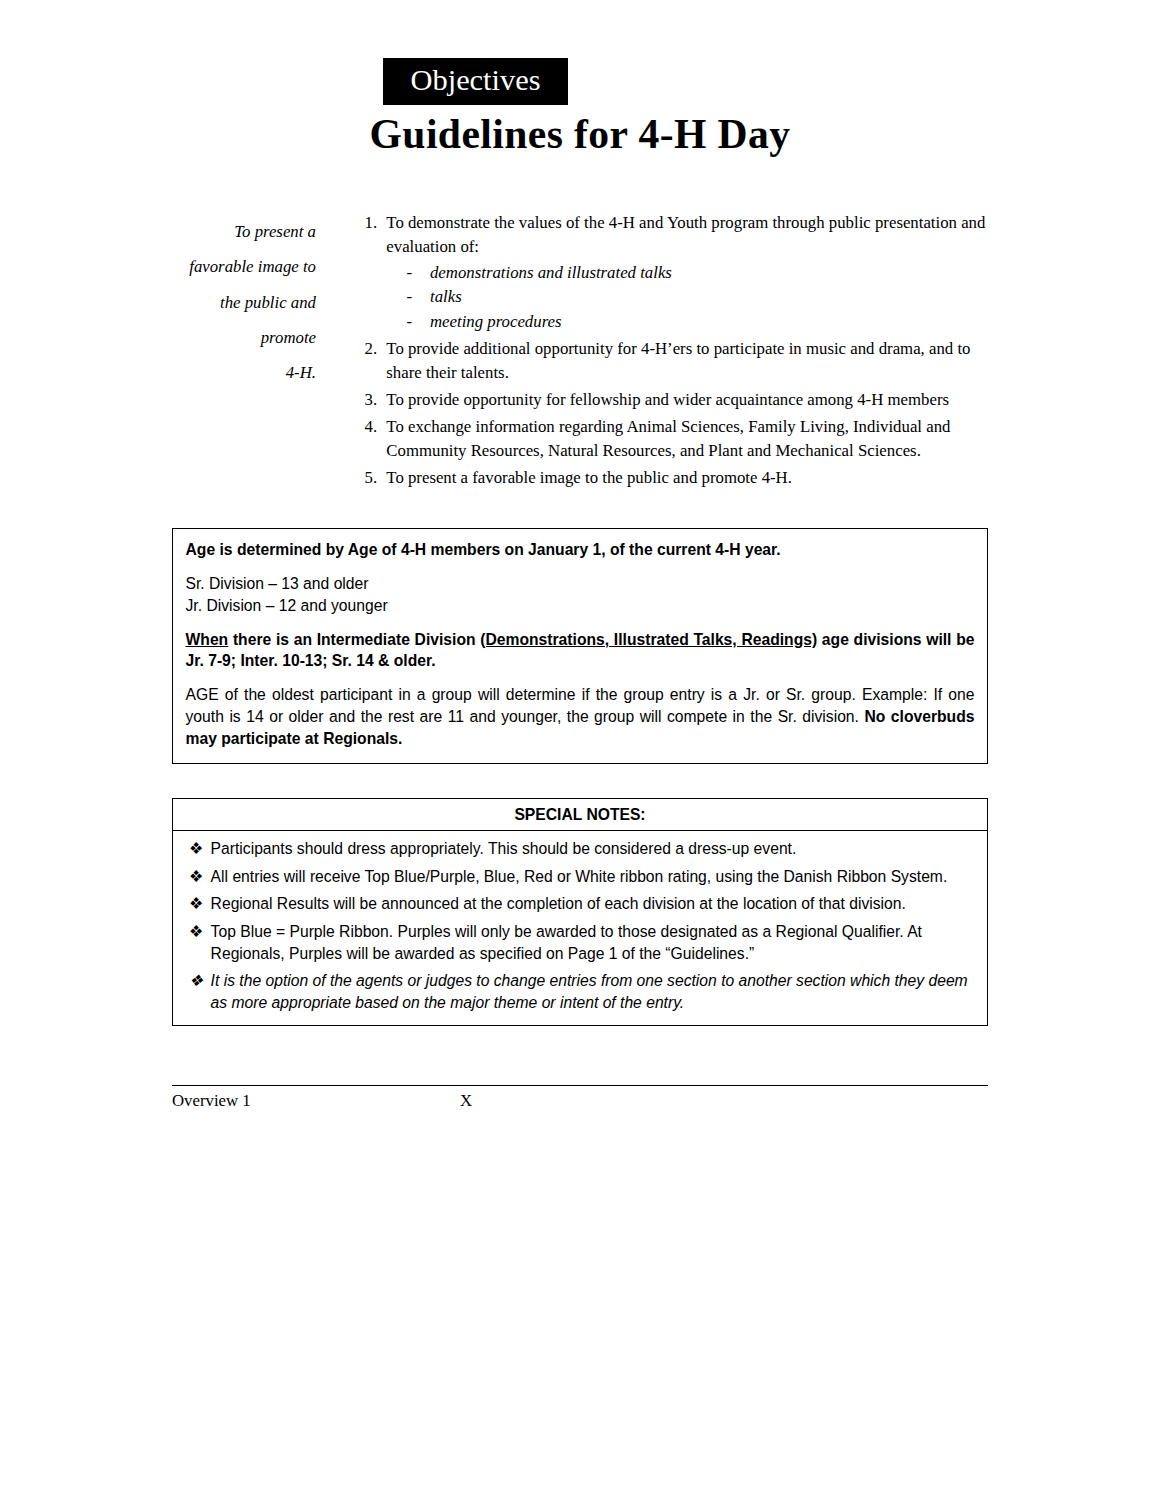Objectives
Guidelines for 4-H Day
To present a
favorable image to
the public and
promote
4-H.
To demonstrate the values of the 4-H and Youth program through public presentation and evaluation of:
demonstrations and illustrated talks
talks
meeting procedures
To provide additional opportunity for 4-H’ers to participate in music and drama, and to share their talents.
To provide opportunity for fellowship and wider acquaintance among 4-H members
To exchange information regarding Animal Sciences, Family Living, Individual and Community Resources, Natural Resources, and Plant and Mechanical Sciences.
To present a favorable image to the public and promote 4-H.
Age is determined by Age of 4-H members on January 1, of the current 4-H year.
Sr. Division – 13 and older
Jr. Division – 12 and younger
When there is an Intermediate Division (Demonstrations, Illustrated Talks, Readings) age divisions will be Jr. 7-9; Inter. 10-13; Sr. 14 & older.
AGE of the oldest participant in a group will determine if the group entry is a Jr. or Sr. group. Example: If one youth is 14 or older and the rest are 11 and younger, the group will compete in the Sr. division. No cloverbuds may participate at Regionals.
SPECIAL NOTES:
Participants should dress appropriately. This should be considered a dress-up event.
All entries will receive Top Blue/Purple, Blue, Red or White ribbon rating, using the Danish Ribbon System.
Regional Results will be announced at the completion of each division at the location of that division.
Top Blue = Purple Ribbon. Purples will only be awarded to those designated as a Regional Qualifier. At Regionals, Purples will be awarded as specified on Page 1 of the “Guidelines.”
It is the option of the agents or judges to change entries from one section to another section which they deem as more appropriate based on the major theme or intent of the entry.
Overview 1 X